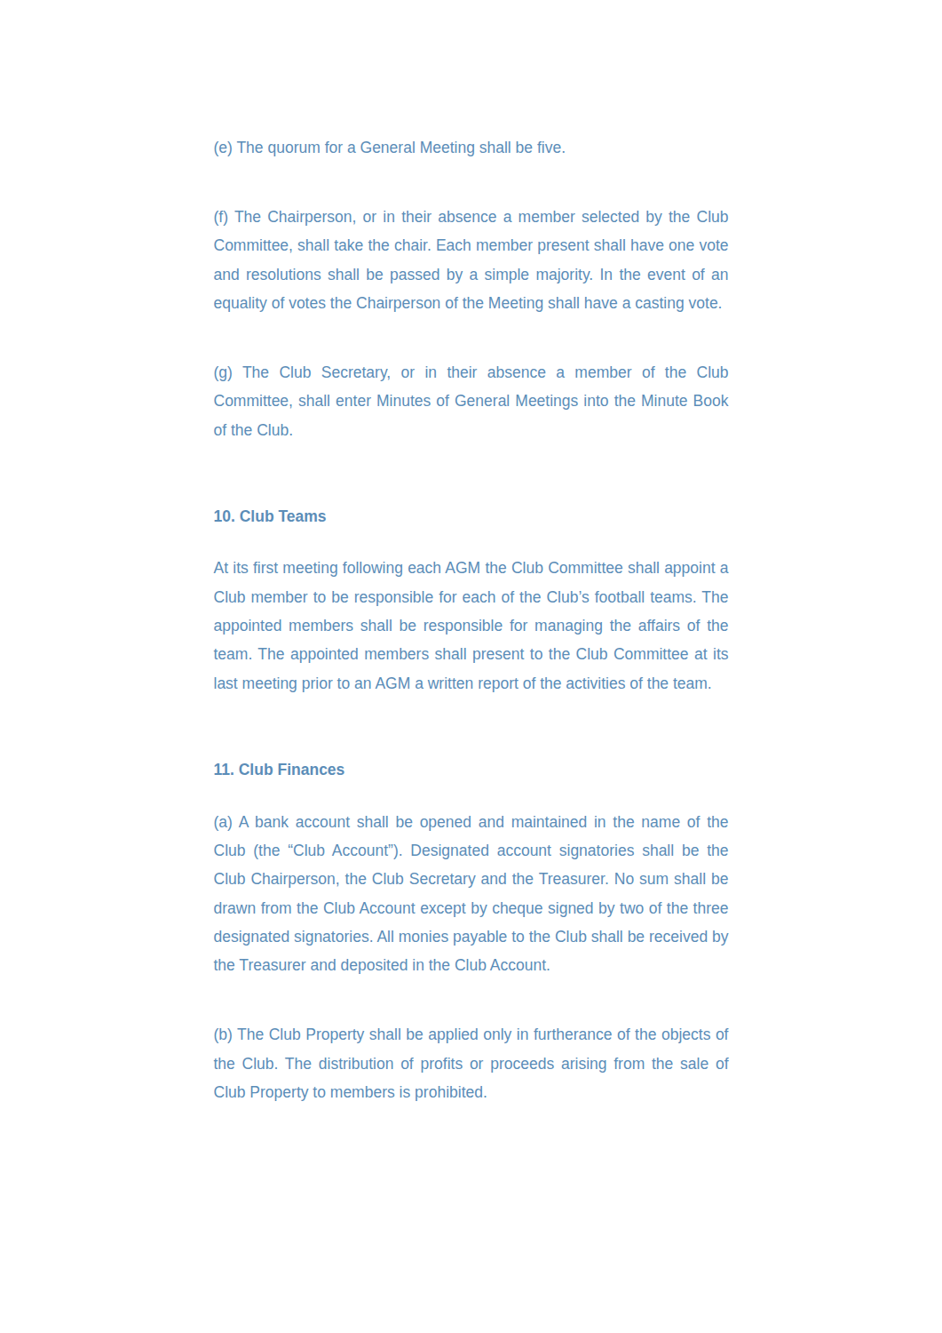(e) The quorum for a General Meeting shall be five.
(f) The Chairperson, or in their absence a member selected by the Club Committee, shall take the chair. Each member present shall have one vote and resolutions shall be passed by a simple majority. In the event of an equality of votes the Chairperson of the Meeting shall have a casting vote.
(g) The Club Secretary, or in their absence a member of the Club Committee, shall enter Minutes of General Meetings into the Minute Book of the Club.
10. Club Teams
At its first meeting following each AGM the Club Committee shall appoint a Club member to be responsible for each of the Club’s football teams. The appointed members shall be responsible for managing the affairs of the team. The appointed members shall present to the Club Committee at its last meeting prior to an AGM a written report of the activities of the team.
11. Club Finances
(a) A bank account shall be opened and maintained in the name of the Club (the “Club Account”). Designated account signatories shall be the Club Chairperson, the Club Secretary and the Treasurer. No sum shall be drawn from the Club Account except by cheque signed by two of the three designated signatories. All monies payable to the Club shall be received by the Treasurer and deposited in the Club Account.
(b) The Club Property shall be applied only in furtherance of the objects of the Club. The distribution of profits or proceeds arising from the sale of Club Property to members is prohibited.